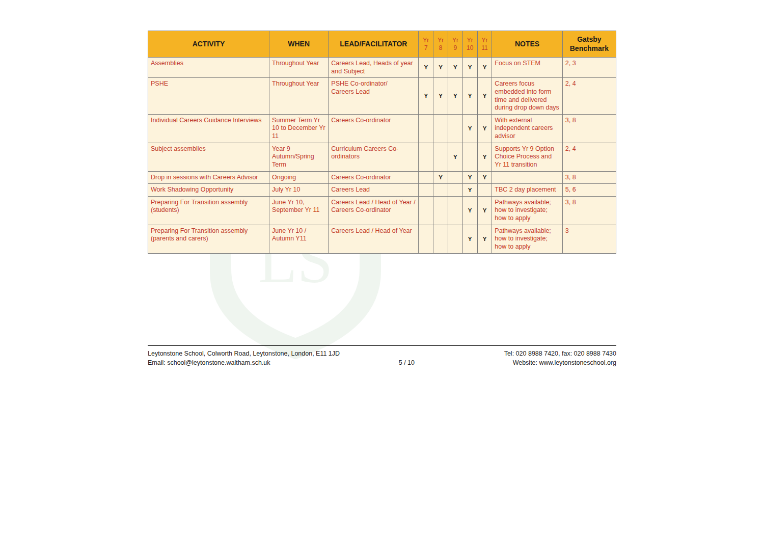LS
| ACTIVITY | WHEN | LEAD/FACILITATOR | Yr 7 | Yr 8 | Yr 9 | Yr 10 | Yr 11 | NOTES | Gatsby Benchmark |
| --- | --- | --- | --- | --- | --- | --- | --- | --- | --- |
| Assemblies | Throughout Year | Careers Lead, Heads of year and Subject | Y | Y | Y | Y | Y | Focus on STEM | 2, 3 |
| PSHE | Throughout Year | PSHE Co-ordinator/ Careers Lead | Y | Y | Y | Y | Y | Careers focus embedded into form time and delivered during drop down days | 2, 4 |
| Individual Careers Guidance Interviews | Summer Term Yr 10 to December Yr 11 | Careers Co-ordinator | | | | Y | Y | With external independent careers advisor | 3, 8 |
| Subject assemblies | Year 9 Autumn/Spring Term | Curriculum Careers Co-ordinators | | | Y | | Y | Supports Yr 9 Option Choice Process and Yr 11 transition | 2, 4 |
| Drop in sessions with Careers Advisor | Ongoing | Careers Co-ordinator | | Y | | Y | Y | | 3, 8 |
| Work Shadowing Opportunity | July Yr 10 | Careers Lead | | | | Y | | TBC 2 day placement | 5, 6 |
| Preparing For Transition assembly (students) | June Yr 10, September Yr 11 | Careers Lead / Head of Year / Careers Co-ordinator | | | | Y | Y | Pathways available; how to investigate; how to apply | 3, 8 |
| Preparing For Transition assembly (parents and carers) | June Yr 10 / Autumn Y11 | Careers Lead / Head of Year | | | | Y | Y | Pathways available; how to investigate; how to apply | 3 |
Leytonstone School, Colworth Road, Leytonstone, London, E11 1JD
Email: school@leytonstone.waltham.sch.uk
5 / 10
Tel: 020 8988 7420, fax: 020 8988 7430
Website: www.leytonstoneschool.org